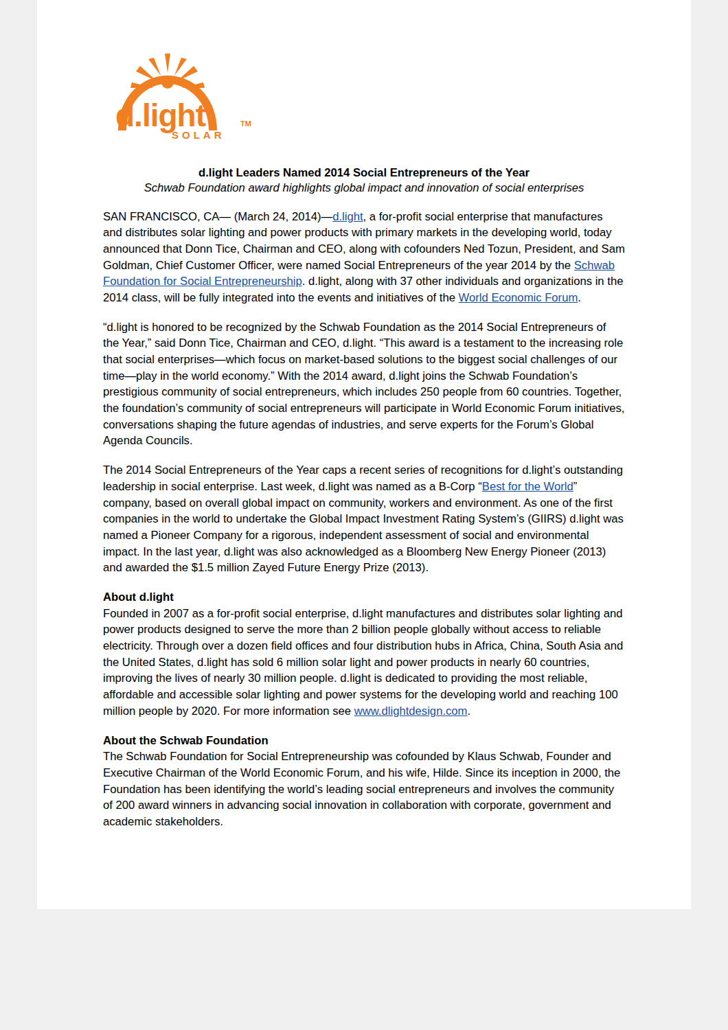d.light SOLAR TM
d.light Leaders Named 2014 Social Entrepreneurs of the Year
Schwab Foundation award highlights global impact and innovation of social enterprises
SAN FRANCISCO, CA— (March 24, 2014)—d.light, a for-profit social enterprise that manufactures and distributes solar lighting and power products with primary markets in the developing world, today announced that Donn Tice, Chairman and CEO, along with cofounders Ned Tozun, President, and Sam Goldman, Chief Customer Officer, were named Social Entrepreneurs of the year 2014 by the Schwab Foundation for Social Entrepreneurship. d.light, along with 37 other individuals and organizations in the 2014 class, will be fully integrated into the events and initiatives of the World Economic Forum.
“d.light is honored to be recognized by the Schwab Foundation as the 2014 Social Entrepreneurs of the Year,” said Donn Tice, Chairman and CEO, d.light. “This award is a testament to the increasing role that social enterprises—which focus on market-based solutions to the biggest social challenges of our time—play in the world economy.” With the 2014 award, d.light joins the Schwab Foundation’s prestigious community of social entrepreneurs, which includes 250 people from 60 countries. Together, the foundation’s community of social entrepreneurs will participate in World Economic Forum initiatives, conversations shaping the future agendas of industries, and serve experts for the Forum’s Global Agenda Councils.
The 2014 Social Entrepreneurs of the Year caps a recent series of recognitions for d.light’s outstanding leadership in social enterprise. Last week, d.light was named as a B-Corp “Best for the World” company, based on overall global impact on community, workers and environment. As one of the first companies in the world to undertake the Global Impact Investment Rating System’s (GIIRS) d.light was named a Pioneer Company for a rigorous, independent assessment of social and environmental impact. In the last year, d.light was also acknowledged as a Bloomberg New Energy Pioneer (2013) and awarded the $1.5 million Zayed Future Energy Prize (2013).
About d.light
Founded in 2007 as a for-profit social enterprise, d.light manufactures and distributes solar lighting and power products designed to serve the more than 2 billion people globally without access to reliable electricity. Through over a dozen field offices and four distribution hubs in Africa, China, South Asia and the United States, d.light has sold 6 million solar light and power products in nearly 60 countries, improving the lives of nearly 30 million people. d.light is dedicated to providing the most reliable, affordable and accessible solar lighting and power systems for the developing world and reaching 100 million people by 2020. For more information see www.dlightdesign.com.
About the Schwab Foundation
The Schwab Foundation for Social Entrepreneurship was cofounded by Klaus Schwab, Founder and Executive Chairman of the World Economic Forum, and his wife, Hilde. Since its inception in 2000, the Foundation has been identifying the world’s leading social entrepreneurs and involves the community of 200 award winners in advancing social innovation in collaboration with corporate, government and academic stakeholders.